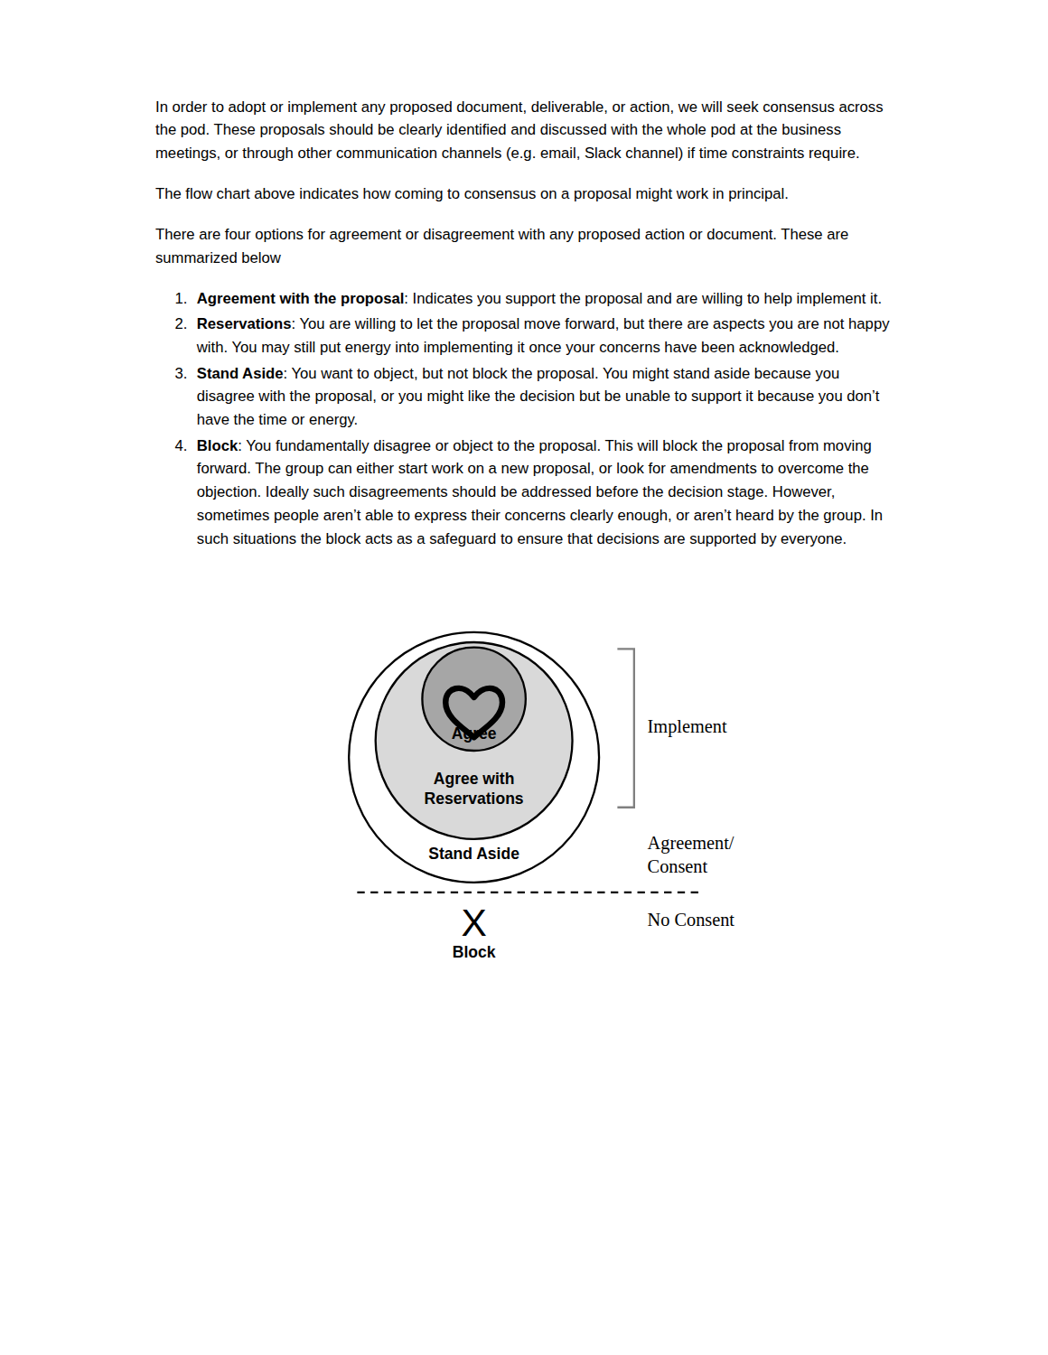In order to adopt or implement any proposed document, deliverable, or action, we will seek consensus across the pod. These proposals should be clearly identified and discussed with the whole pod at the business meetings, or through other communication channels (e.g. email, Slack channel) if time constraints require.
The flow chart above indicates how coming to consensus on a proposal might work in principal.
There are four options for agreement or disagreement with any proposed action or document. These are summarized below
Agreement with the proposal: Indicates you support the proposal and are willing to help implement it.
Reservations: You are willing to let the proposal move forward, but there are aspects you are not happy with. You may still put energy into implementing it once your concerns have been acknowledged.
Stand Aside: You want to object, but not block the proposal. You might stand aside because you disagree with the proposal, or you might like the decision but be unable to support it because you don’t have the time or energy.
Block: You fundamentally disagree or object to the proposal. This will block the proposal from moving forward. The group can either start work on a new proposal, or look for amendments to overcome the objection. Ideally such disagreements should be addressed before the decision stage. However, sometimes people aren’t able to express their concerns clearly enough, or aren’t heard by the group. In such situations the block acts as a safeguard to ensure that decisions are supported by everyone.
Agree Agree with Reservations Stand Aside Implement Agreement/ Consent No Consent X Block